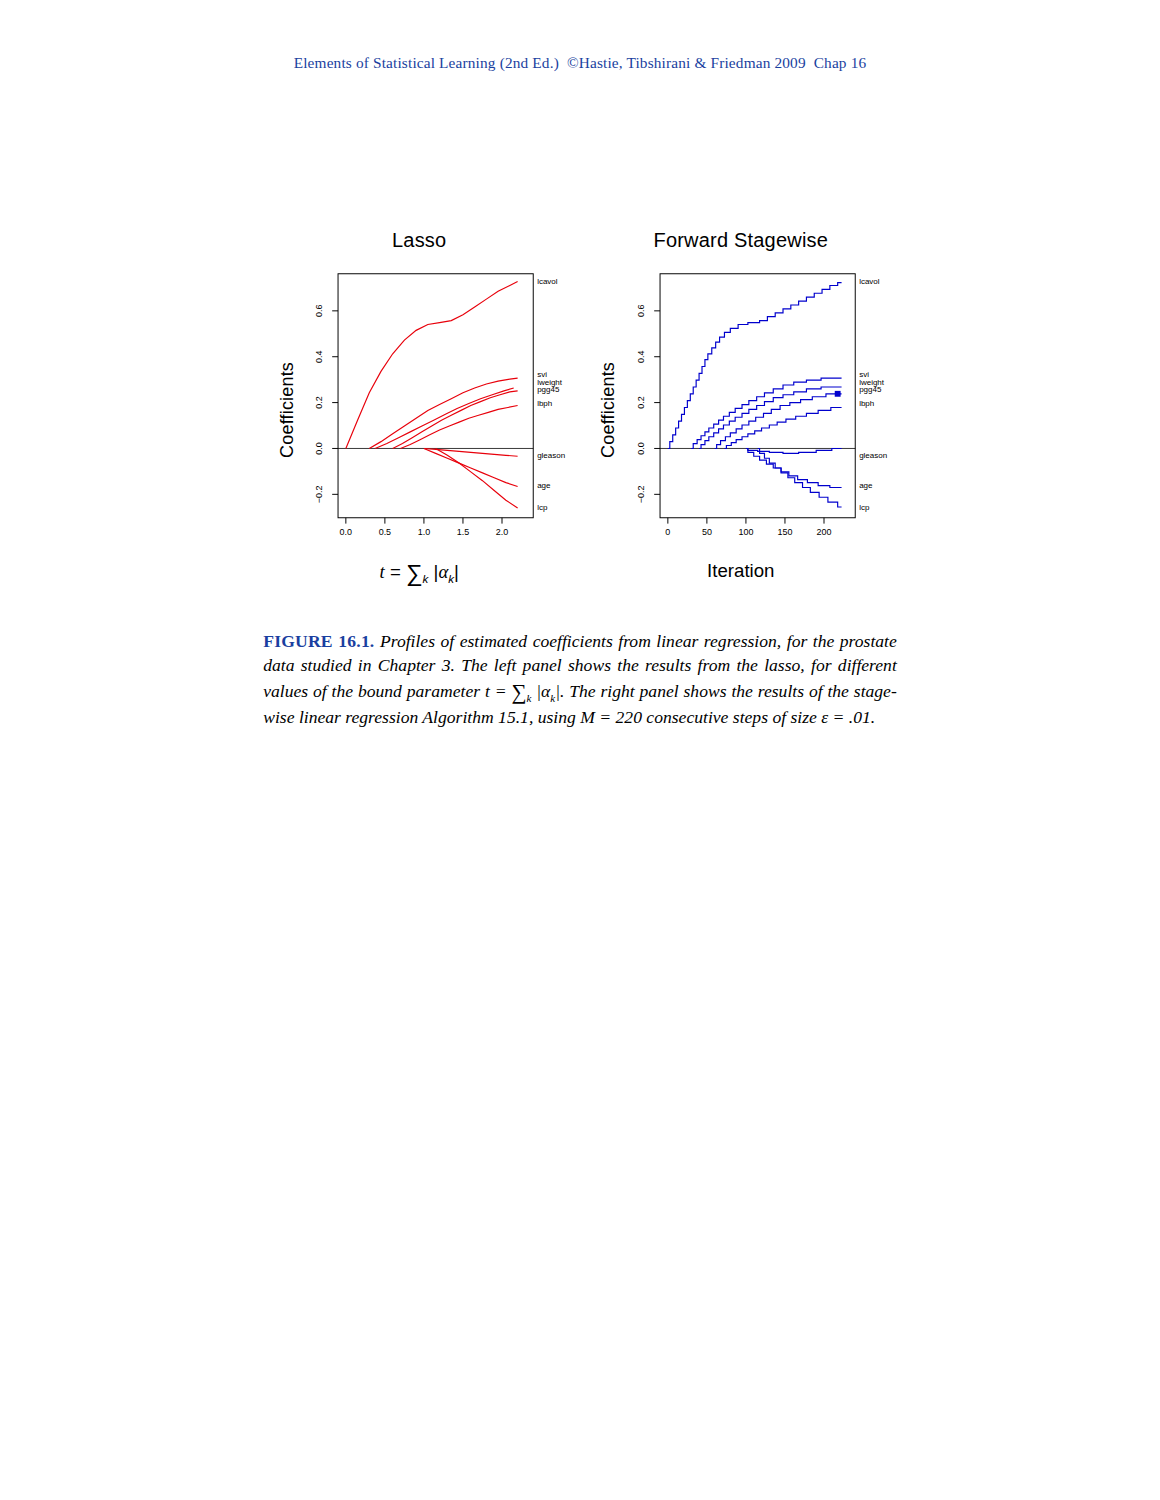Elements of Statistical Learning (2nd Ed.) ©Hastie, Tibshirani & Friedman 2009 Chap 16
Lasso
Coefficients
0.6 0.4 0.2 0.0 −0.2 0.0 0.5 1.0 1.5 2.0 lcavol svi lweight pgg45 lbph gleason age lcp
t = ∑k |αk|
Forward Stagewise
Coefficients
0.6 0.4 0.2 0.0 −0.2 0 50 100 150 200 lcavol svi lweight pgg45 lbph gleason age lcp
Iteration
FIGURE 16.1. Profiles of estimated coefficients from linear regression, for the prostate data studied in Chapter 3. The left panel shows the results from the lasso, for different values of the bound parameter t = ∑k |αk|. The right panel shows the results of the stagewise linear regression Algorithm 15.1, using M = 220 consecutive steps of size ε = .01.